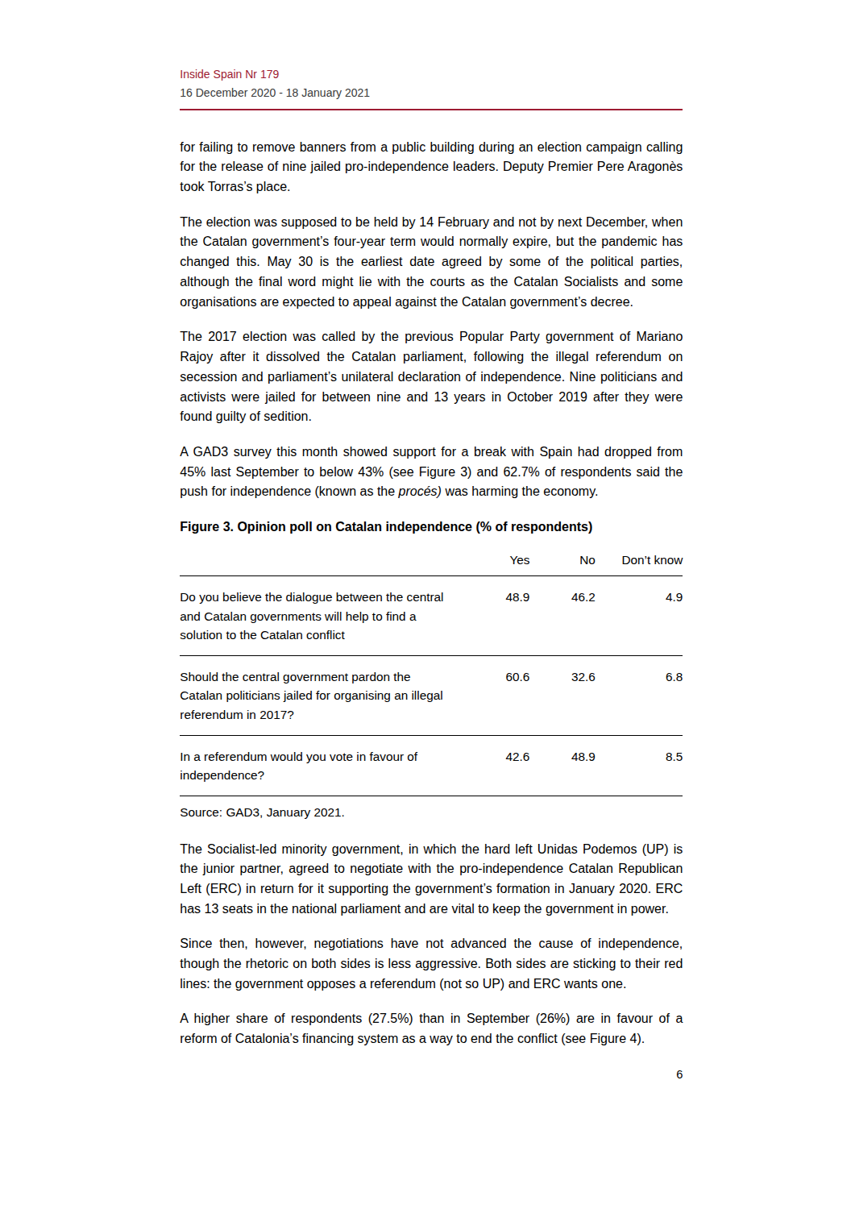Inside Spain Nr 179
16 December 2020 - 18 January 2021
for failing to remove banners from a public building during an election campaign calling for the release of nine jailed pro-independence leaders. Deputy Premier Pere Aragonès took Torras’s place.
The election was supposed to be held by 14 February and not by next December, when the Catalan government’s four-year term would normally expire, but the pandemic has changed this. May 30 is the earliest date agreed by some of the political parties, although the final word might lie with the courts as the Catalan Socialists and some organisations are expected to appeal against the Catalan government’s decree.
The 2017 election was called by the previous Popular Party government of Mariano Rajoy after it dissolved the Catalan parliament, following the illegal referendum on secession and parliament’s unilateral declaration of independence. Nine politicians and activists were jailed for between nine and 13 years in October 2019 after they were found guilty of sedition.
A GAD3 survey this month showed support for a break with Spain had dropped from 45% last September to below 43% (see Figure 3) and 62.7% of respondents said the push for independence (known as the procés) was harming the economy.
Figure 3. Opinion poll on Catalan independence (% of respondents)
| | Yes | No | Don’t know |
| --- | --- | --- | --- |
| Do you believe the dialogue between the central and Catalan governments will help to find a solution to the Catalan conflict | 48.9 | 46.2 | 4.9 |
| Should the central government pardon the Catalan politicians jailed for organising an illegal referendum in 2017? | 60.6 | 32.6 | 6.8 |
| In a referendum would you vote in favour of independence? | 42.6 | 48.9 | 8.5 |
Source: GAD3, January 2021.
The Socialist-led minority government, in which the hard left Unidas Podemos (UP) is the junior partner, agreed to negotiate with the pro-independence Catalan Republican Left (ERC) in return for it supporting the government’s formation in January 2020. ERC has 13 seats in the national parliament and are vital to keep the government in power.
Since then, however, negotiations have not advanced the cause of independence, though the rhetoric on both sides is less aggressive. Both sides are sticking to their red lines: the government opposes a referendum (not so UP) and ERC wants one.
A higher share of respondents (27.5%) than in September (26%) are in favour of a reform of Catalonia’s financing system as a way to end the conflict (see Figure 4).
6